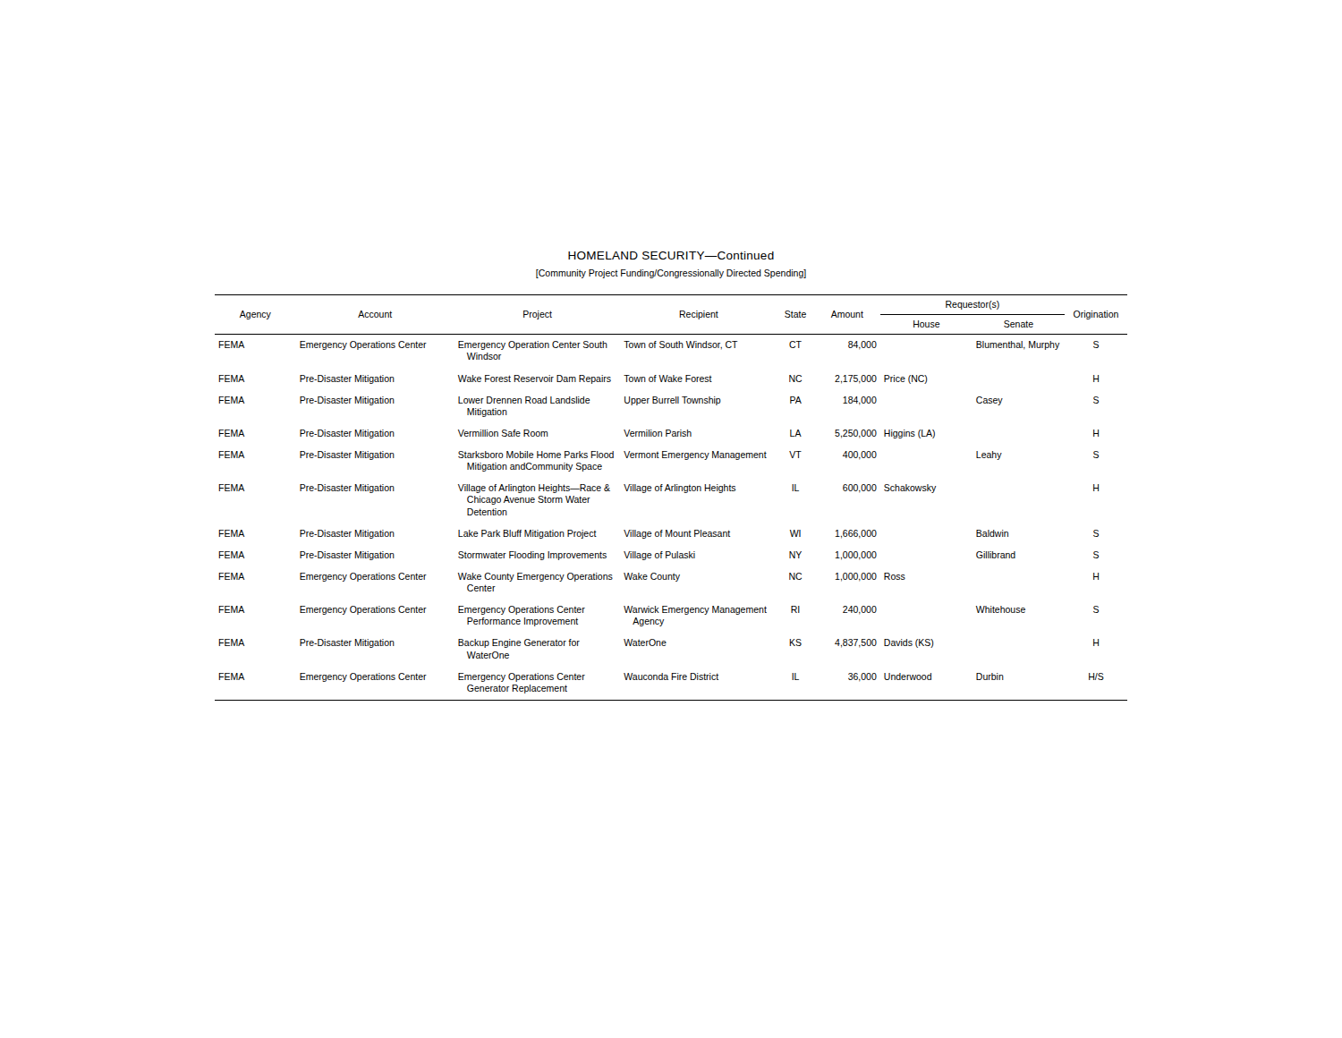HOMELAND SECURITY—Continued
[Community Project Funding/Congressionally Directed Spending]
| Agency | Account | Project | Recipient | State | Amount | Requestor(s) | Origination |
| --- | --- | --- | --- | --- | --- | --- | --- |
| House | Senate |
| FEMA | Emergency Operations Center | Emergency Operation Center South Windsor | Town of South Windsor, CT | CT | 84,000 | | Blumenthal, Murphy | S |
| FEMA | Pre-Disaster Mitigation | Wake Forest Reservoir Dam Repairs | Town of Wake Forest | NC | 2,175,000 | Price (NC) | | H |
| FEMA | Pre-Disaster Mitigation | Lower Drennen Road Landslide Mitigation | Upper Burrell Township | PA | 184,000 | | Casey | S |
| FEMA | Pre-Disaster Mitigation | Vermillion Safe Room | Vermilion Parish | LA | 5,250,000 | Higgins (LA) | | H |
| FEMA | Pre-Disaster Mitigation | Starksboro Mobile Home Parks Flood Mitigation andCommunity Space | Vermont Emergency Management | VT | 400,000 | | Leahy | S |
| FEMA | Pre-Disaster Mitigation | Village of Arlington Heights—Race & Chicago Avenue Storm Water Detention | Village of Arlington Heights | IL | 600,000 | Schakowsky | | H |
| FEMA | Pre-Disaster Mitigation | Lake Park Bluff Mitigation Project | Village of Mount Pleasant | WI | 1,666,000 | | Baldwin | S |
| FEMA | Pre-Disaster Mitigation | Stormwater Flooding Improvements | Village of Pulaski | NY | 1,000,000 | | Gillibrand | S |
| FEMA | Emergency Operations Center | Wake County Emergency Operations Center | Wake County | NC | 1,000,000 | Ross | | H |
| FEMA | Emergency Operations Center | Emergency Operations Center Performance Improvement | Warwick Emergency Management Agency | RI | 240,000 | | Whitehouse | S |
| FEMA | Pre-Disaster Mitigation | Backup Engine Generator for WaterOne | WaterOne | KS | 4,837,500 | Davids (KS) | | H |
| FEMA | Emergency Operations Center | Emergency Operations Center Generator Replacement | Wauconda Fire District | IL | 36,000 | Underwood | Durbin | H/S |